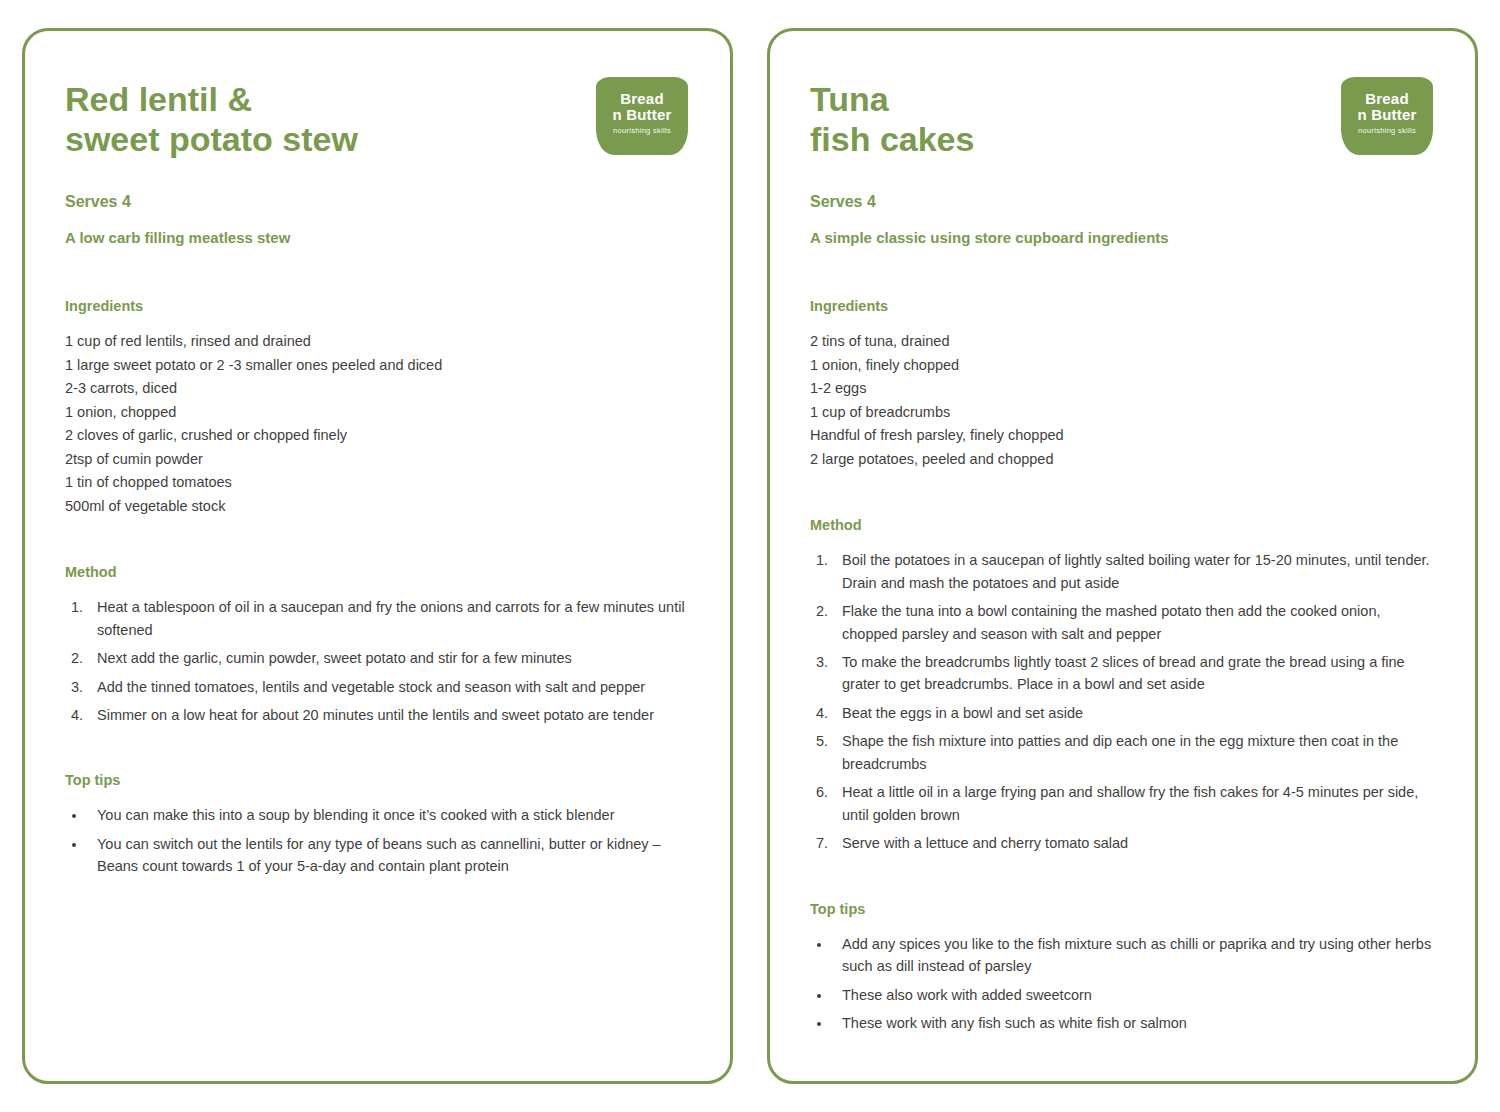Bread n Butter nourishing skills
Red lentil &
sweet potato stew
Serves 4
A low carb filling meatless stew
Ingredients
1 cup of red lentils, rinsed and drained
1 large sweet potato or 2 -3 smaller ones peeled and diced
2-3 carrots, diced
1 onion, chopped
2 cloves of garlic, crushed or chopped finely
2tsp of cumin powder
1 tin of chopped tomatoes
500ml of vegetable stock
Method
Heat a tablespoon of oil in a saucepan and fry the onions and carrots for a few minutes until softened
Next add the garlic, cumin powder, sweet potato and stir for a few minutes
Add the tinned tomatoes, lentils and vegetable stock and season with salt and pepper
Simmer on a low heat for about 20 minutes until the lentils and sweet potato are tender
Top tips
You can make this into a soup by blending it once it’s cooked with a stick blender
You can switch out the lentils for any type of beans such as cannellini, butter or kidney – Beans count towards 1 of your 5-a-day and contain plant protein
Bread n Butter nourishing skills
Tuna
fish cakes
Serves 4
A simple classic using store cupboard ingredients
Ingredients
2 tins of tuna, drained
1 onion, finely chopped
1-2 eggs
1 cup of breadcrumbs
Handful of fresh parsley, finely chopped
2 large potatoes, peeled and chopped
Method
Boil the potatoes in a saucepan of lightly salted boiling water for 15-20 minutes, until tender. Drain and mash the potatoes and put aside
Flake the tuna into a bowl containing the mashed potato then add the cooked onion, chopped parsley and season with salt and pepper
To make the breadcrumbs lightly toast 2 slices of bread and grate the bread using a fine grater to get breadcrumbs. Place in a bowl and set aside
Beat the eggs in a bowl and set aside
Shape the fish mixture into patties and dip each one in the egg mixture then coat in the breadcrumbs
Heat a little oil in a large frying pan and shallow fry the fish cakes for 4-5 minutes per side, until golden brown
Serve with a lettuce and cherry tomato salad
Top tips
Add any spices you like to the fish mixture such as chilli or paprika and try using other herbs such as dill instead of parsley
These also work with added sweetcorn
These work with any fish such as white fish or salmon